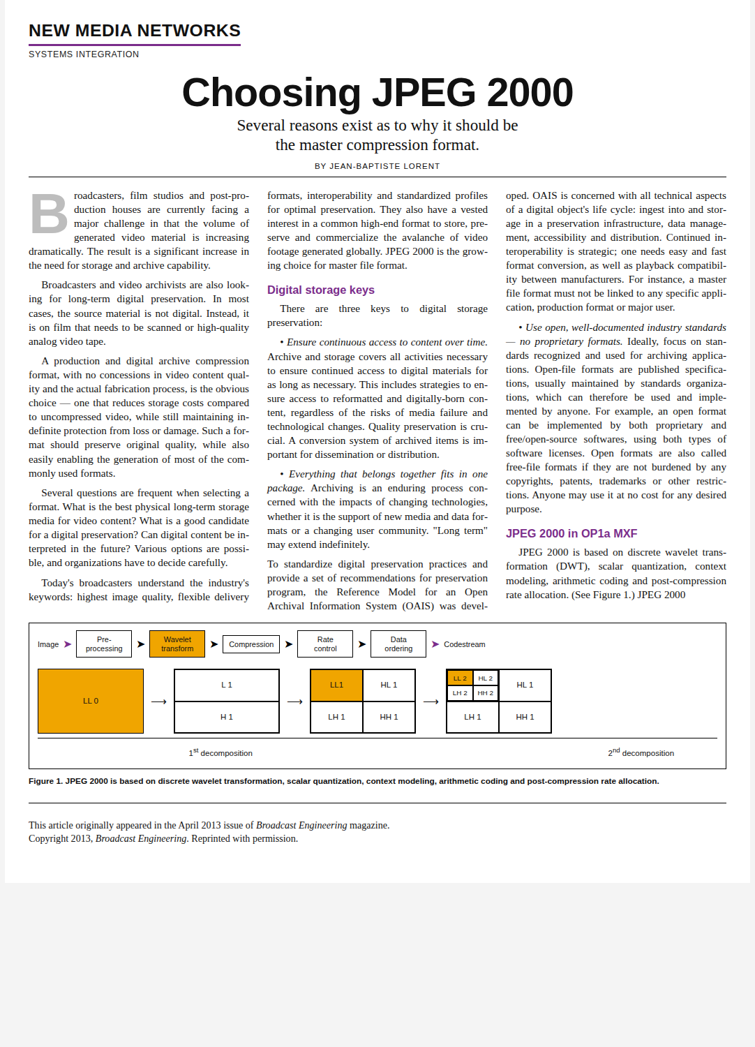NEW MEDIA NETWORKS
SYSTEMS INTEGRATION
Choosing JPEG 2000
Several reasons exist as to why it should be
the master compression format.
BY JEAN-BAPTISTE LORENT
Broadcasters, film studios and post-production houses are currently facing a major challenge in that the volume of generated video material is increasing dramatically. The result is a significant increase in the need for storage and archive capability.
Broadcasters and video archivists are also looking for long-term digital preservation. In most cases, the source material is not digital. Instead, it is on film that needs to be scanned or high-quality analog video tape.
A production and digital archive compression format, with no concessions in video content quality and the actual fabrication process, is the obvious choice — one that reduces storage costs compared to uncompressed video, while still maintaining indefinite protection from loss or damage. Such a format should preserve original quality, while also easily enabling the generation of most of the commonly used formats.
Several questions are frequent when selecting a format. What is the best physical long-term storage media for video content? What is a good candidate for a digital preservation? Can digital content be interpreted in the future? Various options are possible, and organizations have to decide carefully.
Today's broadcasters understand the industry's keywords: highest image quality, flexible delivery formats, interoperability and standardized profiles for optimal preservation. They also have a vested interest in a common high-end format to store, preserve and commercialize the avalanche of video footage generated globally. JPEG 2000 is the growing choice for master file format.
Digital storage keys
There are three keys to digital storage preservation:
Ensure continuous access to content over time. Archive and storage covers all activities necessary to ensure continued access to digital materials for as long as necessary. This includes strategies to ensure access to reformatted and digitally-born content, regardless of the risks of media failure and technological changes. Quality preservation is crucial. A conversion system of archived items is important for dissemination or distribution.
Everything that belongs together fits in one package. Archiving is an enduring process concerned with the impacts of changing technologies, whether it is the support of new media and data formats or a changing user community. "Long term" may extend indefinitely.
To standardize digital preservation practices and provide a set of recommendations for preservation program, the Reference Model for an Open Archival Information System (OAIS) was developed. OAIS is concerned with all technical aspects of a digital object's life cycle: ingest into and storage in a preservation infrastructure, data management, accessibility and distribution. Continued interoperability is strategic; one needs easy and fast format conversion, as well as playback compatibility between manufacturers. For instance, a master file format must not be linked to any specific application, production format or major user.
Use open, well-documented industry standards — no proprietary formats. Ideally, focus on standards recognized and used for archiving applications. Open-file formats are published specifications, usually maintained by standards organizations, which can therefore be used and implemented by anyone. For example, an open format can be implemented by both proprietary and free/open-source softwares, using both types of software licenses. Open formats are also called free-file formats if they are not burdened by any copyrights, patents, trademarks or other restrictions. Anyone may use it at no cost for any desired purpose.
JPEG 2000 in OP1a MXF
JPEG 2000 is based on discrete wavelet transformation (DWT), scalar quantization, context modeling, arithmetic coding and post-compression rate allocation. (See Figure 1.) JPEG 2000
Image ➤
Pre-
processing
➤
Wavelet
transform
➤
Compression
➤
Rate
control
➤
Data
ordering
➤ Codestream
LL 0
⟶
L 1
H 1
⟶
LL1
HL 1
LH 1
HH 1
⟶
LL 2
HL 2
LH 2
HH 2
HL 1
LH 1
HH 1
1st decomposition 2nd decomposition
Figure 1. JPEG 2000 is based on discrete wavelet transformation, scalar quantization, context modeling, arithmetic coding and post-compression rate allocation.
This article originally appeared in the April 2013 issue of Broadcast Engineering magazine.
Copyright 2013, Broadcast Engineering. Reprinted with permission.